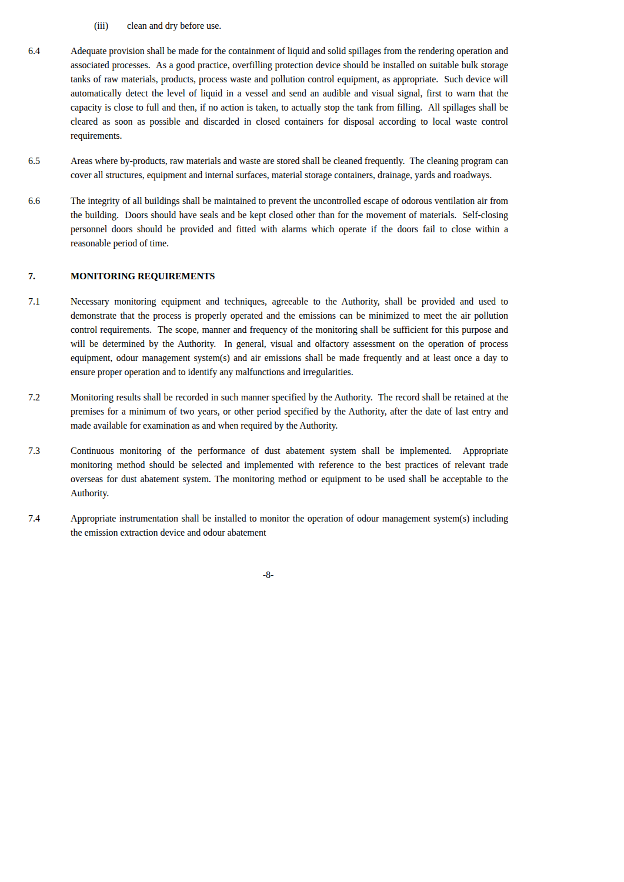(iii)
clean and dry before use.
6.4
Adequate provision shall be made for the containment of liquid and solid spillages from the rendering operation and associated processes. As a good practice, overfilling protection device should be installed on suitable bulk storage tanks of raw materials, products, process waste and pollution control equipment, as appropriate. Such device will automatically detect the level of liquid in a vessel and send an audible and visual signal, first to warn that the capacity is close to full and then, if no action is taken, to actually stop the tank from filling. All spillages shall be cleared as soon as possible and discarded in closed containers for disposal according to local waste control requirements.
6.5
Areas where by-products, raw materials and waste are stored shall be cleaned frequently. The cleaning program can cover all structures, equipment and internal surfaces, material storage containers, drainage, yards and roadways.
6.6
The integrity of all buildings shall be maintained to prevent the uncontrolled escape of odorous ventilation air from the building. Doors should have seals and be kept closed other than for the movement of materials. Self-closing personnel doors should be provided and fitted with alarms which operate if the doors fail to close within a reasonable period of time.
7. MONITORING REQUIREMENTS
7.1
Necessary monitoring equipment and techniques, agreeable to the Authority, shall be provided and used to demonstrate that the process is properly operated and the emissions can be minimized to meet the air pollution control requirements. The scope, manner and frequency of the monitoring shall be sufficient for this purpose and will be determined by the Authority. In general, visual and olfactory assessment on the operation of process equipment, odour management system(s) and air emissions shall be made frequently and at least once a day to ensure proper operation and to identify any malfunctions and irregularities.
7.2
Monitoring results shall be recorded in such manner specified by the Authority. The record shall be retained at the premises for a minimum of two years, or other period specified by the Authority, after the date of last entry and made available for examination as and when required by the Authority.
7.3
Continuous monitoring of the performance of dust abatement system shall be implemented. Appropriate monitoring method should be selected and implemented with reference to the best practices of relevant trade overseas for dust abatement system. The monitoring method or equipment to be used shall be acceptable to the Authority.
7.4
Appropriate instrumentation shall be installed to monitor the operation of odour management system(s) including the emission extraction device and odour abatement
-8-